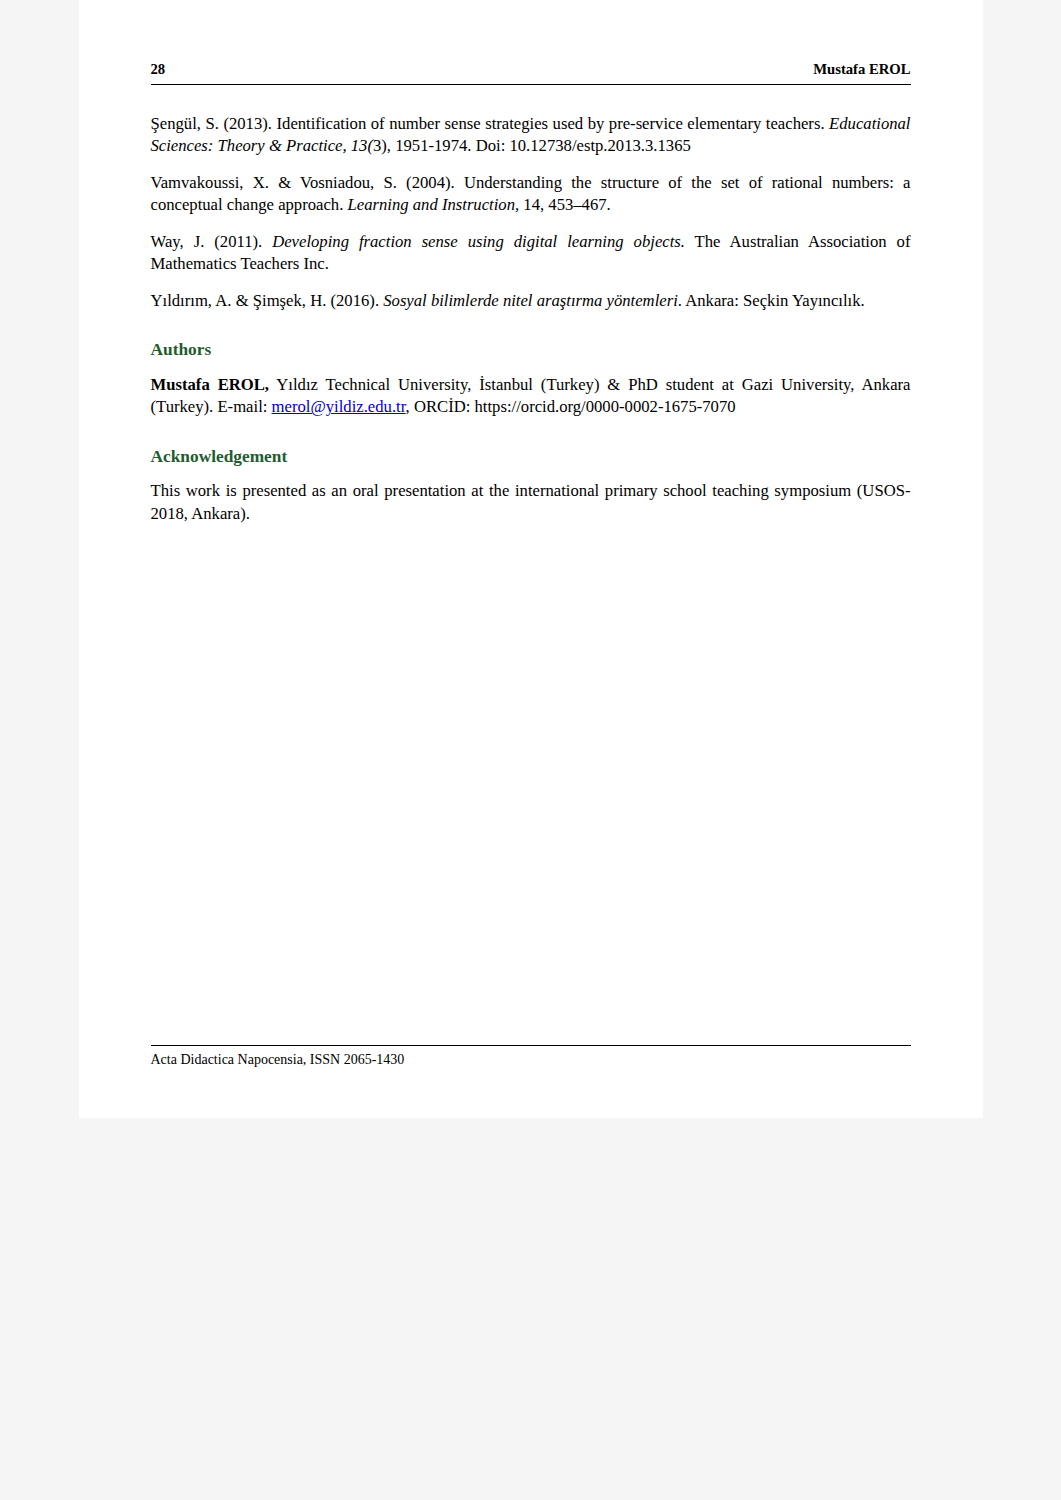28 Mustafa EROL
Şengül, S. (2013). Identification of number sense strategies used by pre-service elementary teachers. Educational Sciences: Theory & Practice, 13(3), 1951-1974. Doi: 10.12738/estp.2013.3.1365
Vamvakoussi, X. & Vosniadou, S. (2004). Understanding the structure of the set of rational numbers: a conceptual change approach. Learning and Instruction, 14, 453–467.
Way, J. (2011). Developing fraction sense using digital learning objects. The Australian Association of Mathematics Teachers Inc.
Yıldırım, A. & Şimşek, H. (2016). Sosyal bilimlerde nitel araştırma yöntemleri. Ankara: Seçkin Yayıncılık.
Authors
Mustafa EROL, Yıldız Technical University, İstanbul (Turkey) & PhD student at Gazi University, Ankara (Turkey). E-mail: merol@yildiz.edu.tr, ORCİD: https://orcid.org/0000-0002-1675-7070
Acknowledgement
This work is presented as an oral presentation at the international primary school teaching symposium (USOS-2018, Ankara).
Acta Didactica Napocensia, ISSN 2065-1430